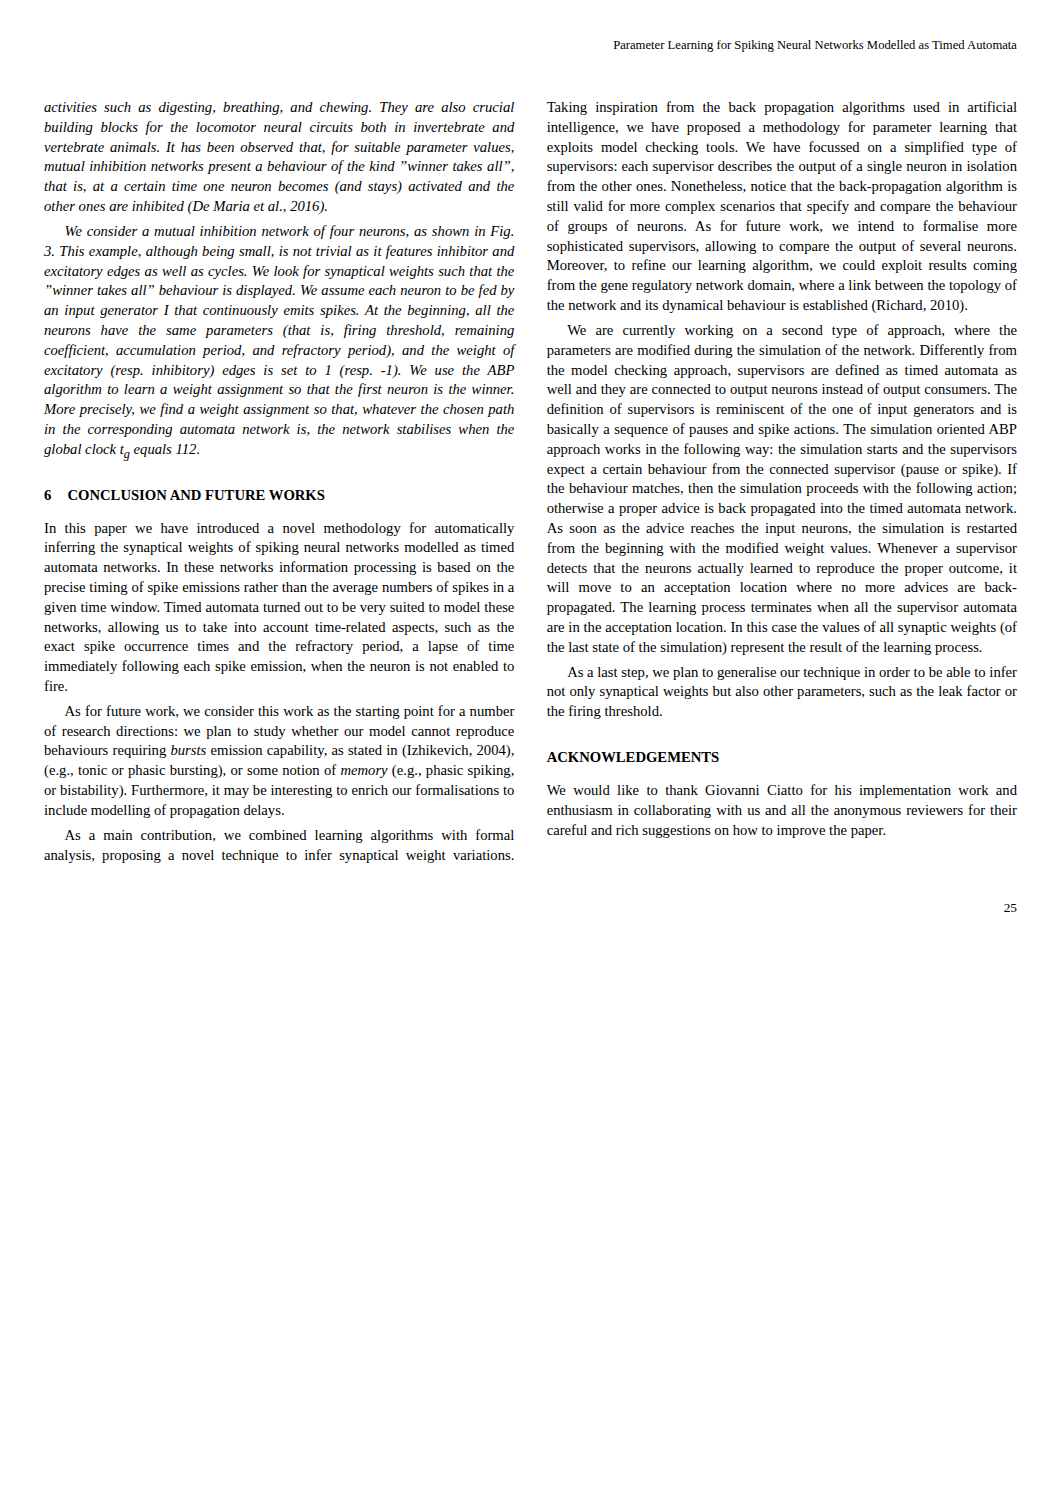Parameter Learning for Spiking Neural Networks Modelled as Timed Automata
activities such as digesting, breathing, and chewing. They are also crucial building blocks for the locomotor neural circuits both in invertebrate and vertebrate animals. It has been observed that, for suitable parameter values, mutual inhibition networks present a behaviour of the kind ”winner takes all”, that is, at a certain time one neuron becomes (and stays) activated and the other ones are inhibited (De Maria et al., 2016).
We consider a mutual inhibition network of four neurons, as shown in Fig. 3. This example, although being small, is not trivial as it features inhibitor and excitatory edges as well as cycles. We look for synaptical weights such that the ”winner takes all” behaviour is displayed. We assume each neuron to be fed by an input generator I that continuously emits spikes. At the beginning, all the neurons have the same parameters (that is, firing threshold, remaining coefficient, accumulation period, and refractory period), and the weight of excitatory (resp. inhibitory) edges is set to 1 (resp. -1). We use the ABP algorithm to learn a weight assignment so that the first neuron is the winner. More precisely, we find a weight assignment so that, whatever the chosen path in the corresponding automata network is, the network stabilises when the global clock tg equals 112.
6 CONCLUSION AND FUTURE WORKS
In this paper we have introduced a novel methodology for automatically inferring the synaptical weights of spiking neural networks modelled as timed automata networks. In these networks information processing is based on the precise timing of spike emissions rather than the average numbers of spikes in a given time window. Timed automata turned out to be very suited to model these networks, allowing us to take into account time-related aspects, such as the exact spike occurrence times and the refractory period, a lapse of time immediately following each spike emission, when the neuron is not enabled to fire.
As for future work, we consider this work as the starting point for a number of research directions: we plan to study whether our model cannot reproduce behaviours requiring bursts emission capability, as stated in (Izhikevich, 2004), (e.g., tonic or phasic bursting), or some notion of memory (e.g., phasic spiking, or bistability). Furthermore, it may be interesting to enrich our formalisations to include modelling of propagation delays.
As a main contribution, we combined learning algorithms with formal analysis, proposing a novel technique to infer synaptical weight variations. Taking inspiration from the back propagation algorithms used in artificial intelligence, we have proposed a methodology for parameter learning that exploits model checking tools. We have focussed on a simplified type of supervisors: each supervisor describes the output of a single neuron in isolation from the other ones. Nonetheless, notice that the back-propagation algorithm is still valid for more complex scenarios that specify and compare the behaviour of groups of neurons. As for future work, we intend to formalise more sophisticated supervisors, allowing to compare the output of several neurons. Moreover, to refine our learning algorithm, we could exploit results coming from the gene regulatory network domain, where a link between the topology of the network and its dynamical behaviour is established (Richard, 2010).
We are currently working on a second type of approach, where the parameters are modified during the simulation of the network. Differently from the model checking approach, supervisors are defined as timed automata as well and they are connected to output neurons instead of output consumers. The definition of supervisors is reminiscent of the one of input generators and is basically a sequence of pauses and spike actions. The simulation oriented ABP approach works in the following way: the simulation starts and the supervisors expect a certain behaviour from the connected supervisor (pause or spike). If the behaviour matches, then the simulation proceeds with the following action; otherwise a proper advice is back propagated into the timed automata network. As soon as the advice reaches the input neurons, the simulation is restarted from the beginning with the modified weight values. Whenever a supervisor detects that the neurons actually learned to reproduce the proper outcome, it will move to an acceptation location where no more advices are back-propagated. The learning process terminates when all the supervisor automata are in the acceptation location. In this case the values of all synaptic weights (of the last state of the simulation) represent the result of the learning process.
As a last step, we plan to generalise our technique in order to be able to infer not only synaptical weights but also other parameters, such as the leak factor or the firing threshold.
ACKNOWLEDGEMENTS
We would like to thank Giovanni Ciatto for his implementation work and enthusiasm in collaborating with us and all the anonymous reviewers for their careful and rich suggestions on how to improve the paper.
25